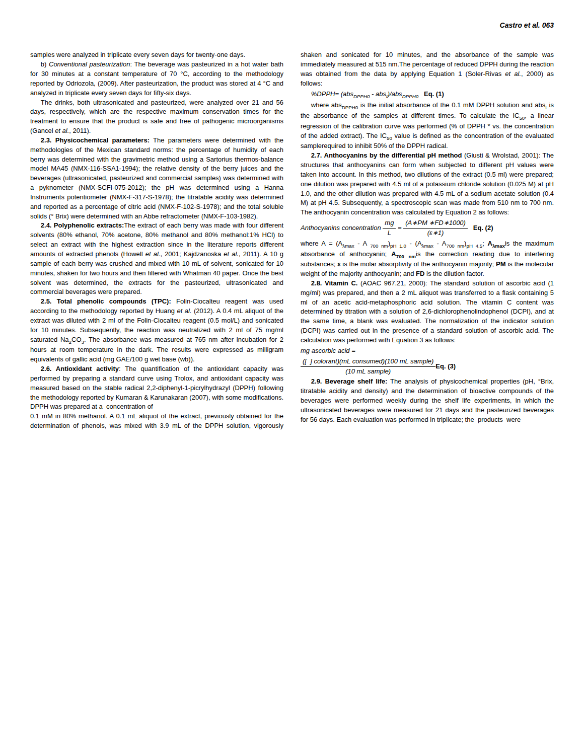Castro et al. 063
samples were analyzed in triplicate every seven days for twenty-one days.
b) Conventional pasteurization: The beverage was pasteurized in a hot water bath for 30 minutes at a constant temperature of 70 °C, according to the methodology reported by Odriozola, (2009). After pasteurization, the product was stored at 4 °C and analyzed in triplicate every seven days for fifty-six days.
The drinks, both ultrasonicated and pasteurized, were analyzed over 21 and 56 days, respectively, which are the respective maximum conservation times for the treatment to ensure that the product is safe and free of pathogenic microorganisms (Gancel et al., 2011).
2.3. Physicochemical parameters: The parameters were determined with the methodologies of the Mexican standard norms: the percentage of humidity of each berry was determined with the gravimetric method using a Sartorius thermos-balance model MA45 (NMX-116-SSA1-1994); the relative density of the berry juices and the beverages (ultrasonicated, pasteurized and commercial samples) was determined with a pyknometer (NMX-SCFI-075-2012); the pH was determined using a Hanna Instruments potentiometer (NMX-F-317-S-1978); the titratable acidity was determined and reported as a percentage of citric acid (NMX-F-102-S-1978); and the total soluble solids (° Brix) were determined with an Abbe refractometer (NMX-F-103-1982).
2.4. Polyphenolic extracts: The extract of each berry was made with four different solvents (80% ethanol, 70% acetone, 80% methanol and 80% methanol:1% HCl) to select an extract with the highest extraction since in the literature reports different amounts of extracted phenols (Howell et al., 2001; Kajdzanoska et al., 2011). A 10 g sample of each berry was crushed and mixed with 10 mL of solvent, sonicated for 10 minutes, shaken for two hours and then filtered with Whatman 40 paper. Once the best solvent was determined, the extracts for the pasteurized, ultrasonicated and commercial beverages were prepared.
2.5. Total phenolic compounds (TPC): Folin-Ciocalteu reagent was used according to the methodology reported by Huang et al. (2012). A 0.4 mL aliquot of the extract was diluted with 2 ml of the Folin-Ciocalteu reagent (0.5 mol/L) and sonicated for 10 minutes. Subsequently, the reaction was neutralized with 2 ml of 75 mg/ml saturated Na2CO3. The absorbance was measured at 765 nm after incubation for 2 hours at room temperature in the dark. The results were expressed as milligram equivalents of gallic acid (mg GAE/100 g wet base (wb)).
2.6. Antioxidant activity: The quantification of the antioxidant capacity was performed by preparing a standard curve using Trolox, and antioxidant capacity was measured based on the stable radical 2,2-diphenyl-1-picrylhydrazyl (DPPH) following the methodology reported by Kumaran & Karunakaran (2007), with some modifications. DPPH was prepared at a concentration of
0.1 mM in 80% methanol. A 0.1 mL aliquot of the extract, previously obtained for the determination of phenols, was mixed with 3.9 mL of the DPPH solution, vigorously shaken and sonicated for 10 minutes, and the absorbance of the sample was immediately measured at 515 nm.The percentage of reduced DPPH during the reaction was obtained from the data by applying Equation 1 (Soler-Rivas et al., 2000) as follows:
%DPPH= (absDPPH0 - abst)/absDPPH0 Eq. (1)
where absDPPH0 is the initial absorbance of the 0.1 mM DPPH solution and abst is the absorbance of the samples at different times. To calculate the IC50, a linear regression of the calibration curve was performed (% of DPPH * vs. the concentration of the added extract). The IC50 value is defined as the concentration of the evaluated samplerequired to inhibit 50% of the DPPH radical.
2.7. Anthocyanins by the differential pH method (Giusti & Wrolstad, 2001): The structures that anthocyanins can form when subjected to different pH values were taken into account. In this method, two dilutions of the extract (0.5 ml) were prepared; one dilution was prepared with 4.5 ml of a potassium chloride solution (0.025 M) at pH 1.0, and the other dilution was prepared with 4.5 mL of a sodium acetate solution (0.4 M) at pH 4.5. Subsequently, a spectroscopic scan was made from 510 nm to 700 nm. The anthocyanin concentration was calculated by Equation 2 as follows:
Anthocyanins concentration mg L = (A∗PM ∗FD∗1000)(ε∗1) Eq. (2)
where A = (Aλmax - A 700 nm)pH 1.0 - (Aλmax - A700 nm)pH 4.5; Aλmaxis the maximum absorbance of anthocyanin; A700 nmis the correction reading due to interfering substances; ε is the molar absorptivity of the anthocyanin majority; PM is the molecular weight of the majority anthocyanin; and FD is the dilution factor.
2.8. Vitamin C. (AOAC 967.21, 2000): The standard solution of ascorbic acid (1 mg/ml) was prepared, and then a 2 mL aliquot was transferred to a flask containing 5 ml of an acetic acid-metaphosphoric acid solution. The vitamin C content was determined by titration with a solution of 2,6-dichlorophenolindophenol (DCPI), and at the same time, a blank was evaluated. The normalization of the indicator solution (DCPI) was carried out in the presence of a standard solution of ascorbic acid. The calculation was performed with Equation 3 as follows:
mg ascorbic acid =
([ ] colorant)(mL consumed)(100 mL sample)(10 mL sample) Eq. (3)
2.9. Beverage shelf life: The analysis of physicochemical properties (pH, °Brix, titratable acidity and density) and the determination of bioactive compounds of the beverages were performed weekly during the shelf life experiments, in which the ultrasonicated beverages were measured for 21 days and the pasteurized beverages for 56 days. Each evaluation was performed in triplicate; the products were